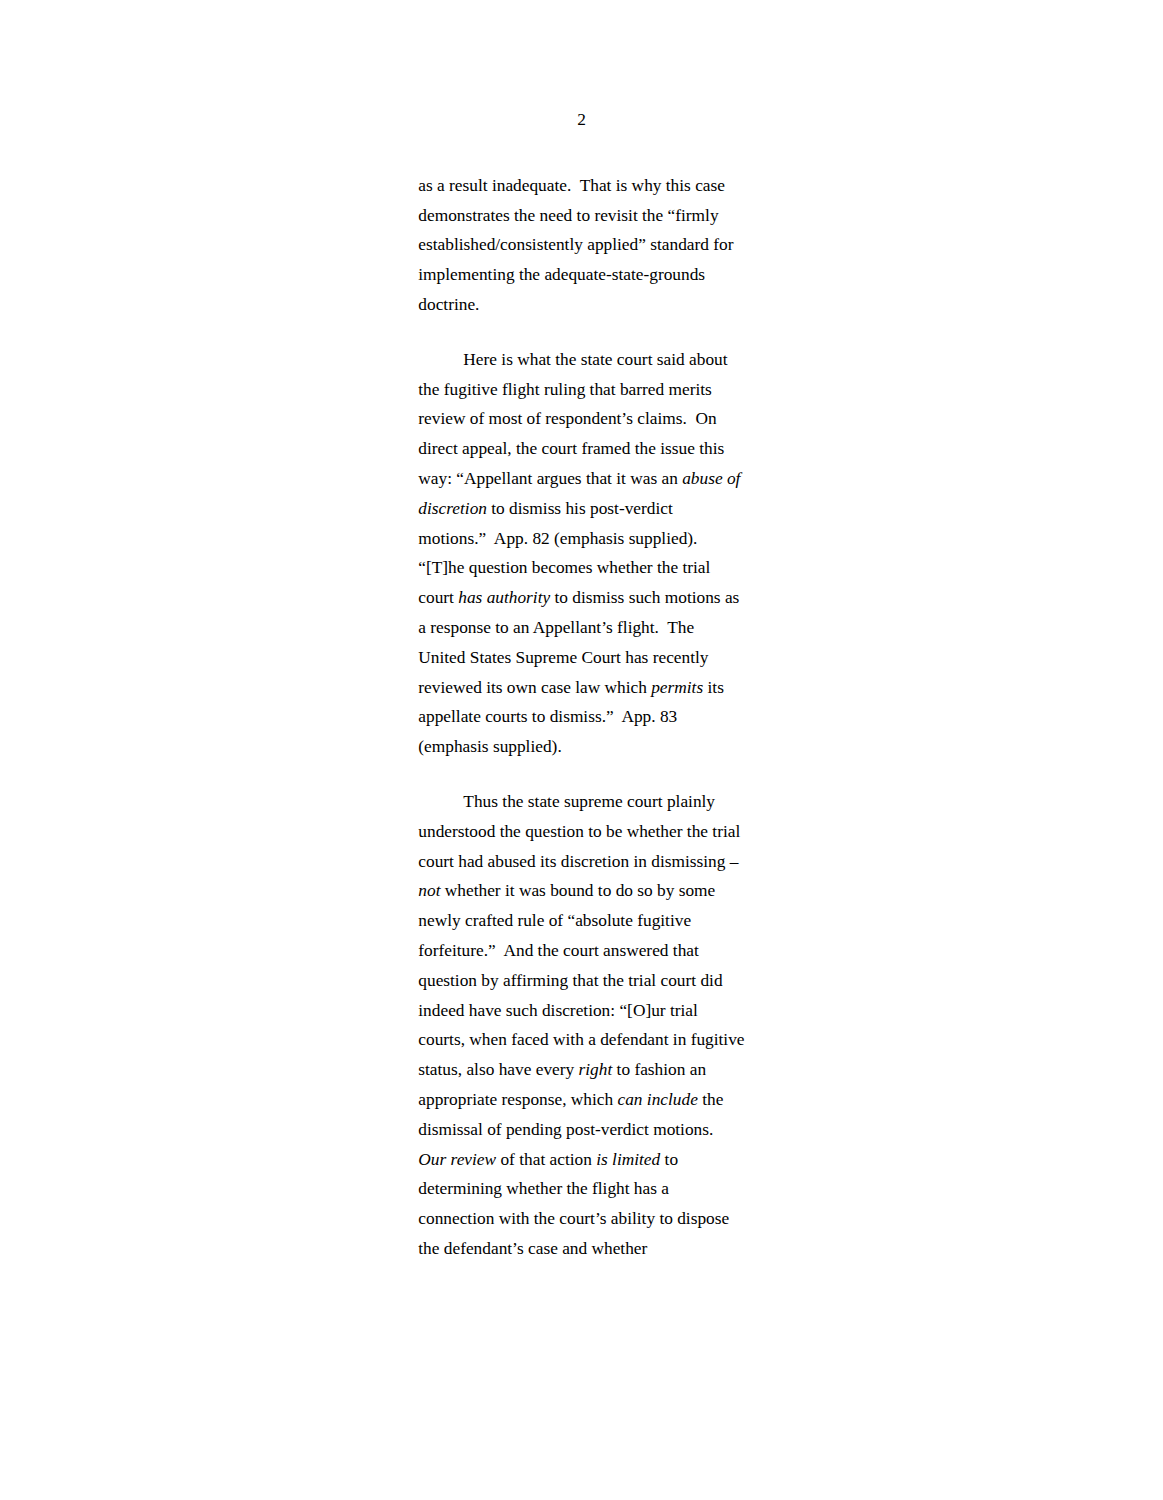2
as a result inadequate. That is why this case demonstrates the need to revisit the “firmly established/consistently applied” standard for implementing the adequate-state-grounds doctrine.
Here is what the state court said about the fugitive flight ruling that barred merits review of most of respondent’s claims. On direct appeal, the court framed the issue this way: “Appellant argues that it was an abuse of discretion to dismiss his post-verdict motions.” App. 82 (emphasis supplied). “[T]he question becomes whether the trial court has authority to dismiss such motions as a response to an Appellant’s flight. The United States Supreme Court has recently reviewed its own case law which permits its appellate courts to dismiss.” App. 83 (emphasis supplied).
Thus the state supreme court plainly understood the question to be whether the trial court had abused its discretion in dismissing – not whether it was bound to do so by some newly crafted rule of “absolute fugitive forfeiture.” And the court answered that question by affirming that the trial court did indeed have such discretion: “[O]ur trial courts, when faced with a defendant in fugitive status, also have every right to fashion an appropriate response, which can include the dismissal of pending post-verdict motions. Our review of that action is limited to determining whether the flight has a connection with the court’s ability to dispose the defendant’s case and whether